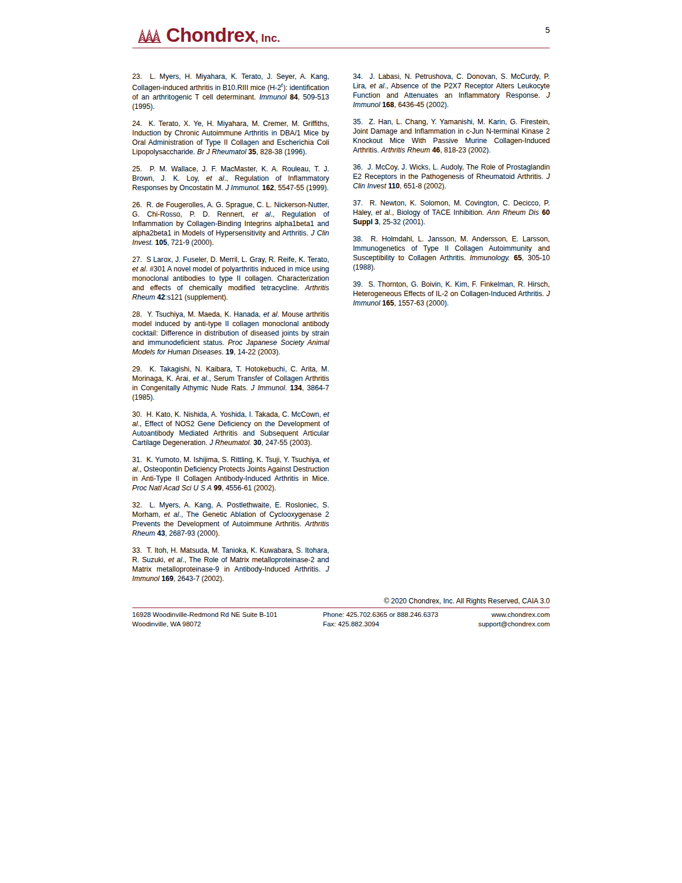5
Chondrex, Inc.
23. L. Myers, H. Miyahara, K. Terato, J. Seyer, A. Kang, Collagen-induced arthritis in B10.RIII mice (H-2r): identification of an arthritogenic T cell determinant. Immunol 84, 509-513 (1995).
24. K. Terato, X. Ye, H. Miyahara, M. Cremer, M. Griffiths, Induction by Chronic Autoimmune Arthritis in DBA/1 Mice by Oral Administration of Type II Collagen and Escherichia Coli Lipopolysaccharide. Br J Rheumatol 35, 828-38 (1996).
25. P. M. Wallace, J. F. MacMaster, K. A. Rouleau, T. J. Brown, J. K. Loy, et al., Regulation of Inflammatory Responses by Oncostatin M. J Immunol. 162, 5547-55 (1999).
26. R. de Fougerolles, A. G. Sprague, C. L. Nickerson-Nutter, G. Chi-Rosso, P. D. Rennert, et al., Regulation of Inflammation by Collagen-Binding Integrins alpha1beta1 and alpha2beta1 in Models of Hypersensitivity and Arthritis. J Clin Invest. 105, 721-9 (2000).
27. S Larox, J. Fuseler, D. Merril, L. Gray, R. Reife, K. Terato, et al. #301 A novel model of polyarthritis induced in mice using monoclonal antibodies to type II collagen. Characterization and effects of chemically modified tetracycline. Arthritis Rheum 42:s121 (supplement).
28. Y. Tsuchiya, M. Maeda, K. Hanada, et al. Mouse arthritis model induced by anti-type II collagen monoclonal antibody cocktail: Difference in distribution of diseased joints by strain and immunodeficient status. Proc Japanese Society Animal Models for Human Diseases. 19, 14-22 (2003).
29. K. Takagishi, N. Kaibara, T. Hotokebuchi, C. Arita, M. Morinaga, K. Arai, et al., Serum Transfer of Collagen Arthritis in Congenitally Athymic Nude Rats. J Immunol. 134, 3864-7 (1985).
30. H. Kato, K. Nishida, A. Yoshida, I. Takada, C. McCown, et al., Effect of NOS2 Gene Deficiency on the Development of Autoantibody Mediated Arthritis and Subsequent Articular Cartilage Degeneration. J Rheumatol. 30, 247-55 (2003).
31. K. Yumoto, M. Ishijima, S. Rittling, K. Tsuji, Y. Tsuchiya, et al., Osteopontin Deficiency Protects Joints Against Destruction in Anti-Type II Collagen Antibody-Induced Arthritis in Mice. Proc Natl Acad Sci U S A 99, 4556-61 (2002).
32. L. Myers, A. Kang, A. Postlethwaite, E. Rosloniec, S. Morham, et al., The Genetic Ablation of Cyclooxygenase 2 Prevents the Development of Autoimmune Arthritis. Arthritis Rheum 43, 2687-93 (2000).
33. T. Itoh, H. Matsuda, M. Tanioka, K. Kuwabara, S. Itohara, R. Suzuki, et al., The Role of Matrix metalloproteinase-2 and Matrix metalloproteinase-9 in Antibody-Induced Arthritis. J Immunol 169, 2643-7 (2002).
34. J. Labasi, N. Petrushova, C. Donovan, S. McCurdy, P. Lira, et al., Absence of the P2X7 Receptor Alters Leukocyte Function and Attenuates an Inflammatory Response. J Immunol 168, 6436-45 (2002).
35. Z. Han, L. Chang, Y. Yamanishi, M. Karin, G. Firestein, Joint Damage and Inflammation in c-Jun N-terminal Kinase 2 Knockout Mice With Passive Murine Collagen-Induced Arthritis. Arthritis Rheum 46, 818-23 (2002).
36. J. McCoy, J. Wicks, L. Audoly, The Role of Prostaglandin E2 Receptors in the Pathogenesis of Rheumatoid Arthritis. J Clin Invest 110, 651-8 (2002).
37. R. Newton, K. Solomon, M. Covington, C. Decicco, P. Haley, et al., Biology of TACE Inhibition. Ann Rheum Dis 60 Suppl 3, 25-32 (2001).
38. R. Holmdahl, L. Jansson, M. Andersson, E. Larsson, Immunogenetics of Type II Collagen Autoimmunity and Susceptibility to Collagen Arthritis. Immunology. 65, 305-10 (1988).
39. S. Thornton, G. Boivin, K. Kim, F. Finkelman, R. Hirsch, Heterogeneous Effects of IL-2 on Collagen-Induced Arthritis. J Immunol 165, 1557-63 (2000).
© 2020 Chondrex, Inc. All Rights Reserved, CAIA 3.0
16928 Woodinville-Redmond Rd NE Suite B-101
Woodinville, WA 98072
Phone: 425.702.6365 or 888.246.6373
Fax: 425.882.3094
www.chondrex.com
support@chondrex.com